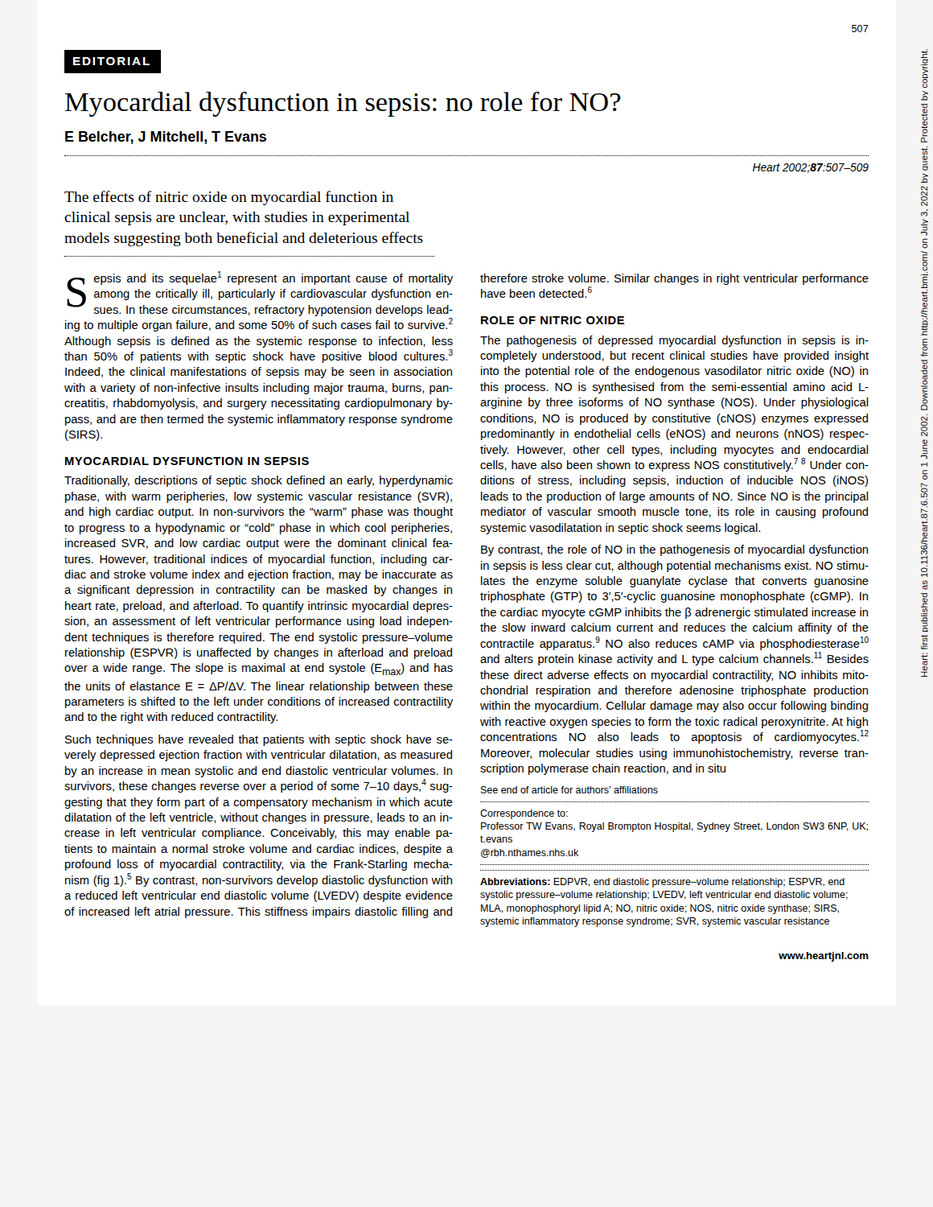Heart: first published as 10.1136/heart.87.6.507 on 1 June 2002. Downloaded from http://heart.bmj.com/ on July 3, 2022 by guest. Protected by copyright.
507
EDITORIAL
Myocardial dysfunction in sepsis: no role for NO?
E Belcher, J Mitchell, T Evans
Heart 2002;87:507–509
The effects of nitric oxide on myocardial function in clinical sepsis are unclear, with studies in experimental models suggesting both beneficial and deleterious effects
Sepsis and its sequelae1 represent an important cause of mortality among the critically ill, particularly if cardiovascular dysfunction ensues. In these circumstances, refractory hypotension develops leading to multiple organ failure, and some 50% of such cases fail to survive.2 Although sepsis is defined as the systemic response to infection, less than 50% of patients with septic shock have positive blood cultures.3 Indeed, the clinical manifestations of sepsis may be seen in association with a variety of non-infective insults including major trauma, burns, pancreatitis, rhabdomyolysis, and surgery necessitating cardiopulmonary bypass, and are then termed the systemic inflammatory response syndrome (SIRS).
MYOCARDIAL DYSFUNCTION IN SEPSIS
Traditionally, descriptions of septic shock defined an early, hyperdynamic phase, with warm peripheries, low systemic vascular resistance (SVR), and high cardiac output. In non-survivors the “warm” phase was thought to progress to a hypodynamic or “cold” phase in which cool peripheries, increased SVR, and low cardiac output were the dominant clinical features. However, traditional indices of myocardial function, including cardiac and stroke volume index and ejection fraction, may be inaccurate as a significant depression in contractility can be masked by changes in heart rate, preload, and afterload. To quantify intrinsic myocardial depression, an assessment of left ventricular performance using load independent techniques is therefore required. The end systolic pressure–volume relationship (ESPVR) is unaffected by changes in afterload and preload over a wide range. The slope is maximal at end systole (Emax) and has the units of elastance E = ΔP/ΔV. The linear relationship between these parameters is shifted to the left under conditions of increased contractility and to the right with reduced contractility.
Such techniques have revealed that patients with septic shock have severely depressed ejection fraction with ventricular dilatation, as measured by an increase in mean systolic and end diastolic ventricular volumes. In survivors, these changes reverse over a period of some 7–10 days,4 suggesting that they form part of a compensatory mechanism in which acute dilatation of the left ventricle, without changes in pressure, leads to an increase in left ventricular compliance. Conceivably, this may enable patients to maintain a normal stroke volume and cardiac indices, despite a profound loss of myocardial contractility, via the Frank-Starling mechanism (fig 1).5 By contrast, non-survivors develop diastolic dysfunction with a reduced left ventricular end diastolic volume (LVEDV) despite evidence of increased left atrial pressure. This stiffness impairs diastolic filling and therefore stroke volume. Similar changes in right ventricular performance have been detected.6
ROLE OF NITRIC OXIDE
The pathogenesis of depressed myocardial dysfunction in sepsis is incompletely understood, but recent clinical studies have provided insight into the potential role of the endogenous vasodilator nitric oxide (NO) in this process. NO is synthesised from the semi-essential amino acid L-arginine by three isoforms of NO synthase (NOS). Under physiological conditions, NO is produced by constitutive (cNOS) enzymes expressed predominantly in endothelial cells (eNOS) and neurons (nNOS) respectively. However, other cell types, including myocytes and endocardial cells, have also been shown to express NOS constitutively.7 8 Under conditions of stress, including sepsis, induction of inducible NOS (iNOS) leads to the production of large amounts of NO. Since NO is the principal mediator of vascular smooth muscle tone, its role in causing profound systemic vasodilatation in septic shock seems logical.
By contrast, the role of NO in the pathogenesis of myocardial dysfunction in sepsis is less clear cut, although potential mechanisms exist. NO stimulates the enzyme soluble guanylate cyclase that converts guanosine triphosphate (GTP) to 3′,5′-cyclic guanosine monophosphate (cGMP). In the cardiac myocyte cGMP inhibits the β adrenergic stimulated increase in the slow inward calcium current and reduces the calcium affinity of the contractile apparatus.9 NO also reduces cAMP via phosphodiesterase10 and alters protein kinase activity and L type calcium channels.11 Besides these direct adverse effects on myocardial contractility, NO inhibits mitochondrial respiration and therefore adenosine triphosphate production within the myocardium. Cellular damage may also occur following binding with reactive oxygen species to form the toxic radical peroxynitrite. At high concentrations NO also leads to apoptosis of cardiomyocytes.12 Moreover, molecular studies using immunohistochemistry, reverse transcription polymerase chain reaction, and in situ
See end of article for authors’ affiliations
Correspondence to:
Professor TW Evans, Royal Brompton Hospital, Sydney Street, London SW3 6NP, UK; t.evans
@rbh.nthames.nhs.uk
Abbreviations: EDPVR, end diastolic pressure–volume relationship; ESPVR, end systolic pressure–volume relationship; LVEDV, left ventricular end diastolic volume; MLA, monophosphoryl lipid A; NO, nitric oxide; NOS, nitric oxide synthase; SIRS, systemic inflammatory response syndrome; SVR, systemic vascular resistance
www.heartjnl.com